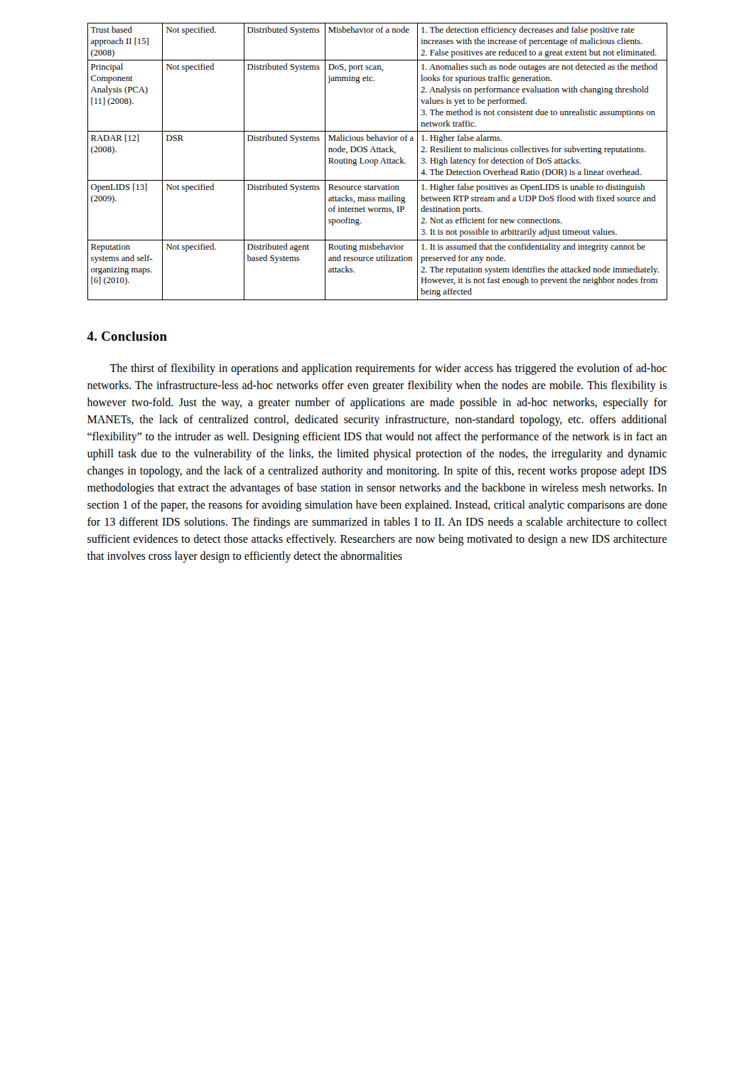| Trust based approach II [15] (2008) | Not specified. | Distributed Systems | Misbehavior of a node | 1. The detection efficiency decreases and false positive rate increases with the increase of percentage of malicious clients. 2. False positives are reduced to a great extent but not eliminated. |
| Principal Component Analysis (PCA) [11] (2008). | Not specified | Distributed Systems | DoS, port scan, jamming etc. | 1. Anomalies such as node outages are not detected as the method looks for spurious traffic generation. 2. Analysis on performance evaluation with changing threshold values is yet to be performed. 3. The method is not consistent due to unrealistic assumptions on network traffic. |
| RADAR [12] (2008). | DSR | Distributed Systems | Malicious behavior of a node, DOS Attack, Routing Loop Attack. | 1. Higher false alarms. 2. Resilient to malicious collectives for subverting reputations. 3. High latency for detection of DoS attacks. 4. The Detection Overhead Ratio (DOR) is a linear overhead. |
| OpenLIDS [13] (2009). | Not specified | Distributed Systems | Resource starvation attacks, mass mailing of internet worms, IP spoofing. | 1. Higher false positives as OpenLIDS is unable to distinguish between RTP stream and a UDP DoS flood with fixed source and destination ports. 2. Not as efficient for new connections. 3. It is not possible to arbitrarily adjust timeout values. |
| Reputation systems and self-organizing maps. [6] (2010). | Not specified. | Distributed agent based Systems | Routing misbehavior and resource utilization attacks. | 1. It is assumed that the confidentiality and integrity cannot be preserved for any node. 2. The reputation system identifies the attacked node immediately. However, it is not fast enough to prevent the neighbor nodes from being affected |
4. Conclusion
The thirst of flexibility in operations and application requirements for wider access has triggered the evolution of ad-hoc networks. The infrastructure-less ad-hoc networks offer even greater flexibility when the nodes are mobile. This flexibility is however two-fold. Just the way, a greater number of applications are made possible in ad-hoc networks, especially for MANETs, the lack of centralized control, dedicated security infrastructure, non-standard topology, etc. offers additional “flexibility” to the intruder as well. Designing efficient IDS that would not affect the performance of the network is in fact an uphill task due to the vulnerability of the links, the limited physical protection of the nodes, the irregularity and dynamic changes in topology, and the lack of a centralized authority and monitoring. In spite of this, recent works propose adept IDS methodologies that extract the advantages of base station in sensor networks and the backbone in wireless mesh networks. In section 1 of the paper, the reasons for avoiding simulation have been explained. Instead, critical analytic comparisons are done for 13 different IDS solutions. The findings are summarized in tables I to II. An IDS needs a scalable architecture to collect sufficient evidences to detect those attacks effectively. Researchers are now being motivated to design a new IDS architecture that involves cross layer design to efficiently detect the abnormalities